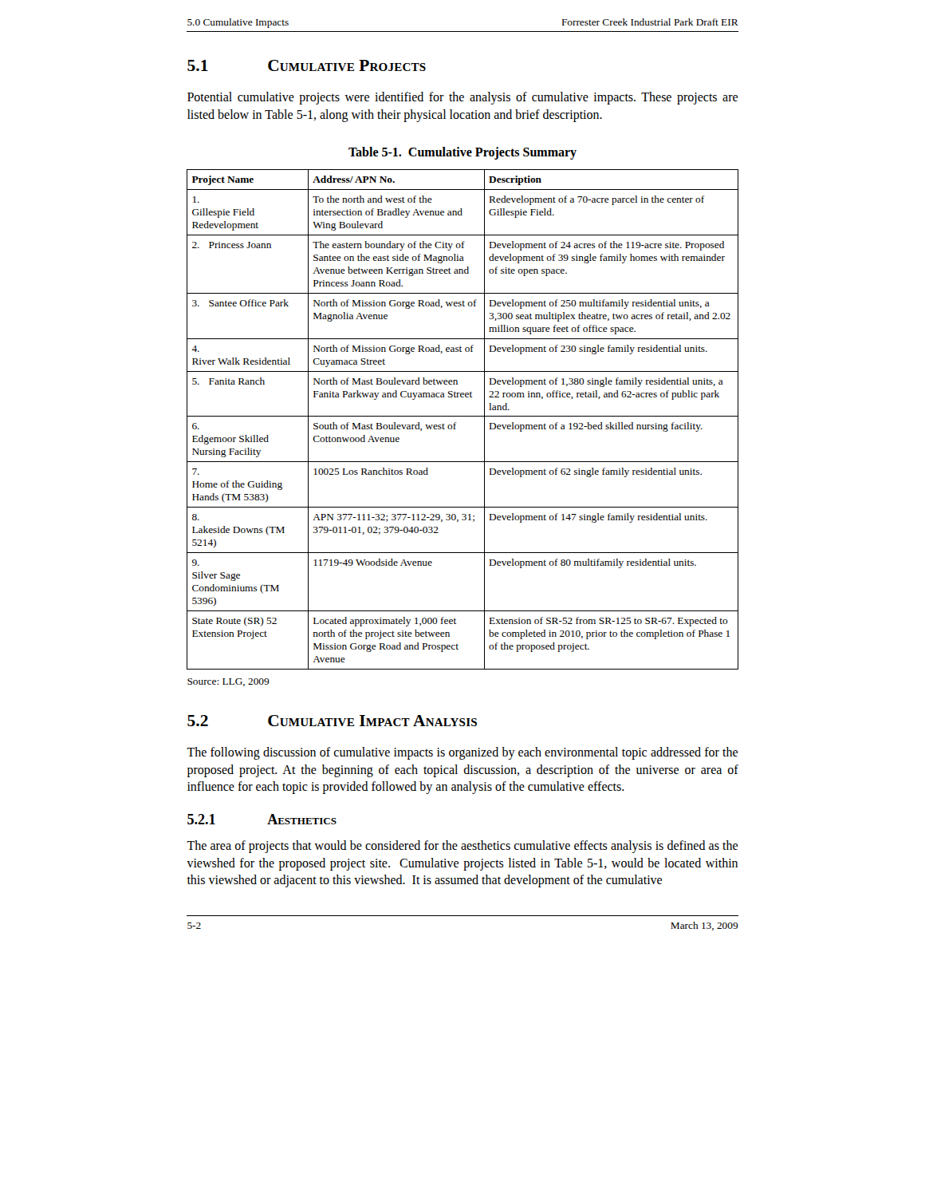5.0 Cumulative Impacts
Forrester Creek Industrial Park Draft EIR
5.1 Cumulative Projects
Potential cumulative projects were identified for the analysis of cumulative impacts. These projects are listed below in Table 5-1, along with their physical location and brief description.
Table 5-1. Cumulative Projects Summary
| Project Name | Address/ APN No. | Description |
| --- | --- | --- |
| 1. Gillespie Field Redevelopment | To the north and west of the intersection of Bradley Avenue and Wing Boulevard | Redevelopment of a 70-acre parcel in the center of Gillespie Field. |
| 2. Princess Joann | The eastern boundary of the City of Santee on the east side of Magnolia Avenue between Kerrigan Street and Princess Joann Road. | Development of 24 acres of the 119-acre site. Proposed development of 39 single family homes with remainder of site open space. |
| 3. Santee Office Park | North of Mission Gorge Road, west of Magnolia Avenue | Development of 250 multifamily residential units, a 3,300 seat multiplex theatre, two acres of retail, and 2.02 million square feet of office space. |
| 4. River Walk Residential | North of Mission Gorge Road, east of Cuyamaca Street | Development of 230 single family residential units. |
| 5. Fanita Ranch | North of Mast Boulevard between Fanita Parkway and Cuyamaca Street | Development of 1,380 single family residential units, a 22 room inn, office, retail, and 62-acres of public park land. |
| 6. Edgemoor Skilled Nursing Facility | South of Mast Boulevard, west of Cottonwood Avenue | Development of a 192-bed skilled nursing facility. |
| 7. Home of the Guiding Hands (TM 5383) | 10025 Los Ranchitos Road | Development of 62 single family residential units. |
| 8. Lakeside Downs (TM 5214) | APN 377-111-32; 377-112-29, 30, 31; 379-011-01, 02; 379-040-032 | Development of 147 single family residential units. |
| 9. Silver Sage Condominiums (TM 5396) | 11719-49 Woodside Avenue | Development of 80 multifamily residential units. |
| State Route (SR) 52 Extension Project | Located approximately 1,000 feet north of the project site between Mission Gorge Road and Prospect Avenue | Extension of SR-52 from SR-125 to SR-67. Expected to be completed in 2010, prior to the completion of Phase 1 of the proposed project. |
Source: LLG, 2009
5.2 Cumulative Impact Analysis
The following discussion of cumulative impacts is organized by each environmental topic addressed for the proposed project. At the beginning of each topical discussion, a description of the universe or area of influence for each topic is provided followed by an analysis of the cumulative effects.
5.2.1 Aesthetics
The area of projects that would be considered for the aesthetics cumulative effects analysis is defined as the viewshed for the proposed project site. Cumulative projects listed in Table 5-1, would be located within this viewshed or adjacent to this viewshed. It is assumed that development of the cumulative
5-2
March 13, 2009